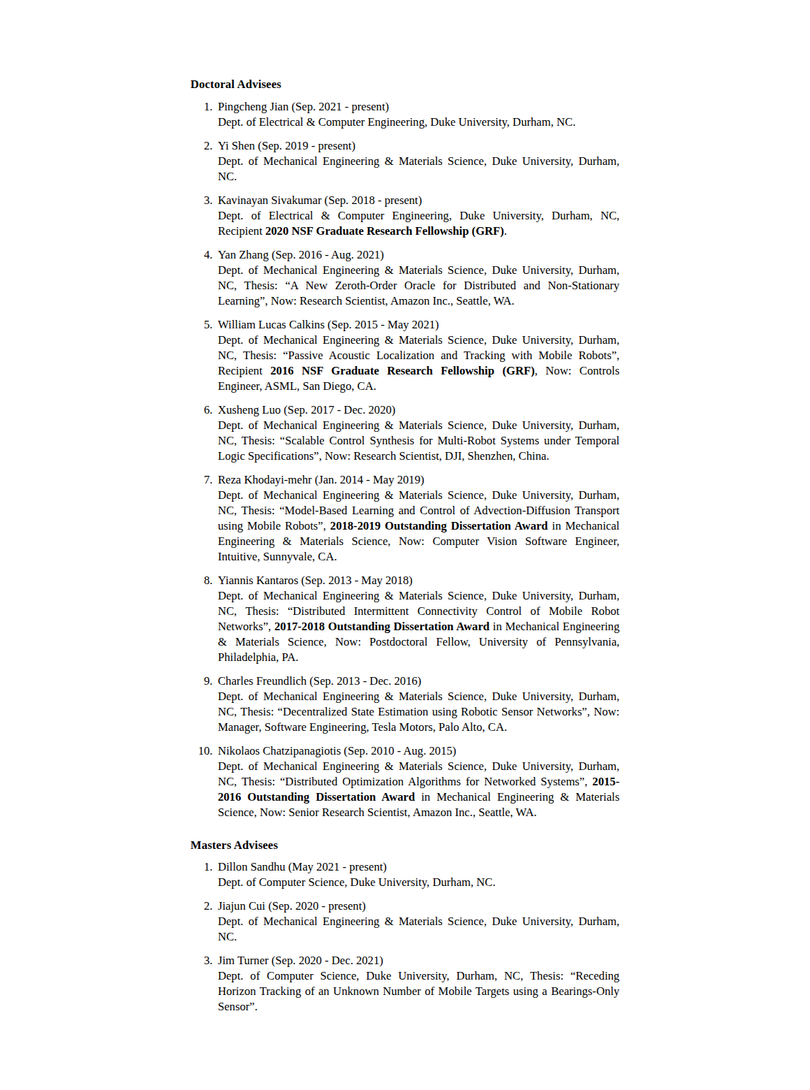Doctoral Advisees
Pingcheng Jian (Sep. 2021 - present) Dept. of Electrical & Computer Engineering, Duke University, Durham, NC.
Yi Shen (Sep. 2019 - present) Dept. of Mechanical Engineering & Materials Science, Duke University, Durham, NC.
Kavinayan Sivakumar (Sep. 2018 - present) Dept. of Electrical & Computer Engineering, Duke University, Durham, NC, Recipient 2020 NSF Graduate Research Fellowship (GRF).
Yan Zhang (Sep. 2016 - Aug. 2021) Dept. of Mechanical Engineering & Materials Science, Duke University, Durham, NC, Thesis: “A New Zeroth-Order Oracle for Distributed and Non-Stationary Learning”, Now: Research Scientist, Amazon Inc., Seattle, WA.
William Lucas Calkins (Sep. 2015 - May 2021) Dept. of Mechanical Engineering & Materials Science, Duke University, Durham, NC, Thesis: “Passive Acoustic Localization and Tracking with Mobile Robots”, Recipient 2016 NSF Graduate Research Fellowship (GRF), Now: Controls Engineer, ASML, San Diego, CA.
Xusheng Luo (Sep. 2017 - Dec. 2020) Dept. of Mechanical Engineering & Materials Science, Duke University, Durham, NC, Thesis: “Scalable Control Synthesis for Multi-Robot Systems under Temporal Logic Specifications”, Now: Research Scientist, DJI, Shenzhen, China.
Reza Khodayi-mehr (Jan. 2014 - May 2019) Dept. of Mechanical Engineering & Materials Science, Duke University, Durham, NC, Thesis: “Model-Based Learning and Control of Advection-Diffusion Transport using Mobile Robots”, 2018-2019 Outstanding Dissertation Award in Mechanical Engineering & Materials Science, Now: Computer Vision Software Engineer, Intuitive, Sunnyvale, CA.
Yiannis Kantaros (Sep. 2013 - May 2018) Dept. of Mechanical Engineering & Materials Science, Duke University, Durham, NC, Thesis: “Distributed Intermittent Connectivity Control of Mobile Robot Networks”, 2017-2018 Outstanding Dissertation Award in Mechanical Engineering & Materials Science, Now: Postdoctoral Fellow, University of Pennsylvania, Philadelphia, PA.
Charles Freundlich (Sep. 2013 - Dec. 2016) Dept. of Mechanical Engineering & Materials Science, Duke University, Durham, NC, Thesis: “Decentralized State Estimation using Robotic Sensor Networks”, Now: Manager, Software Engineering, Tesla Motors, Palo Alto, CA.
Nikolaos Chatzipanagiotis (Sep. 2010 - Aug. 2015) Dept. of Mechanical Engineering & Materials Science, Duke University, Durham, NC, Thesis: “Distributed Optimization Algorithms for Networked Systems”, 2015-2016 Outstanding Dissertation Award in Mechanical Engineering & Materials Science, Now: Senior Research Scientist, Amazon Inc., Seattle, WA.
Masters Advisees
Dillon Sandhu (May 2021 - present) Dept. of Computer Science, Duke University, Durham, NC.
Jiajun Cui (Sep. 2020 - present) Dept. of Mechanical Engineering & Materials Science, Duke University, Durham, NC.
Jim Turner (Sep. 2020 - Dec. 2021) Dept. of Computer Science, Duke University, Durham, NC, Thesis: “Receding Horizon Tracking of an Unknown Number of Mobile Targets using a Bearings-Only Sensor”.